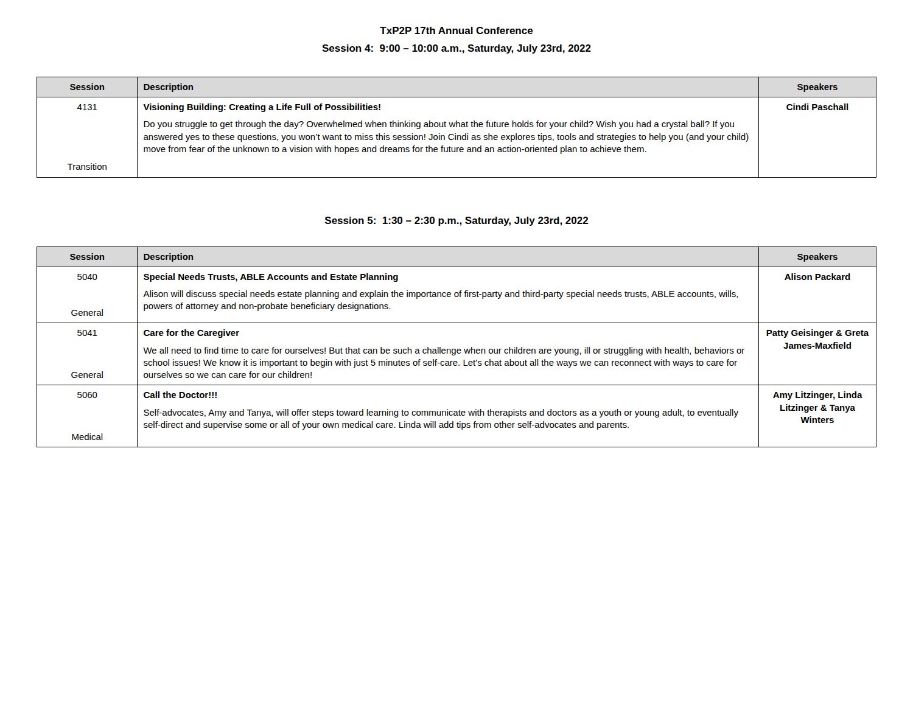TxP2P 17th Annual Conference
Session 4: 9:00 – 10:00 a.m., Saturday, July 23rd, 2022
| Session | Description | Speakers |
| --- | --- | --- |
| 4131 Transition | Visioning Building: Creating a Life Full of Possibilities! Do you struggle to get through the day? Overwhelmed when thinking about what the future holds for your child? Wish you had a crystal ball? If you answered yes to these questions, you won’t want to miss this session! Join Cindi as she explores tips, tools and strategies to help you (and your child) move from fear of the unknown to a vision with hopes and dreams for the future and an action-oriented plan to achieve them. | Cindi Paschall |
Session 5: 1:30 – 2:30 p.m., Saturday, July 23rd, 2022
| Session | Description | Speakers |
| --- | --- | --- |
| 5040 General | Special Needs Trusts, ABLE Accounts and Estate Planning Alison will discuss special needs estate planning and explain the importance of first-party and third-party special needs trusts, ABLE accounts, wills, powers of attorney and non-probate beneficiary designations. | Alison Packard |
| 5041 General | Care for the Caregiver We all need to find time to care for ourselves! But that can be such a challenge when our children are young, ill or struggling with health, behaviors or school issues! We know it is important to begin with just 5 minutes of self-care. Let's chat about all the ways we can reconnect with ways to care for ourselves so we can care for our children! | Patty Geisinger & Greta James-Maxfield |
| 5060 Medical | Call the Doctor!!! Self-advocates, Amy and Tanya, will offer steps toward learning to communicate with therapists and doctors as a youth or young adult, to eventually self-direct and supervise some or all of your own medical care. Linda will add tips from other self-advocates and parents. | Amy Litzinger, Linda Litzinger & Tanya Winters |